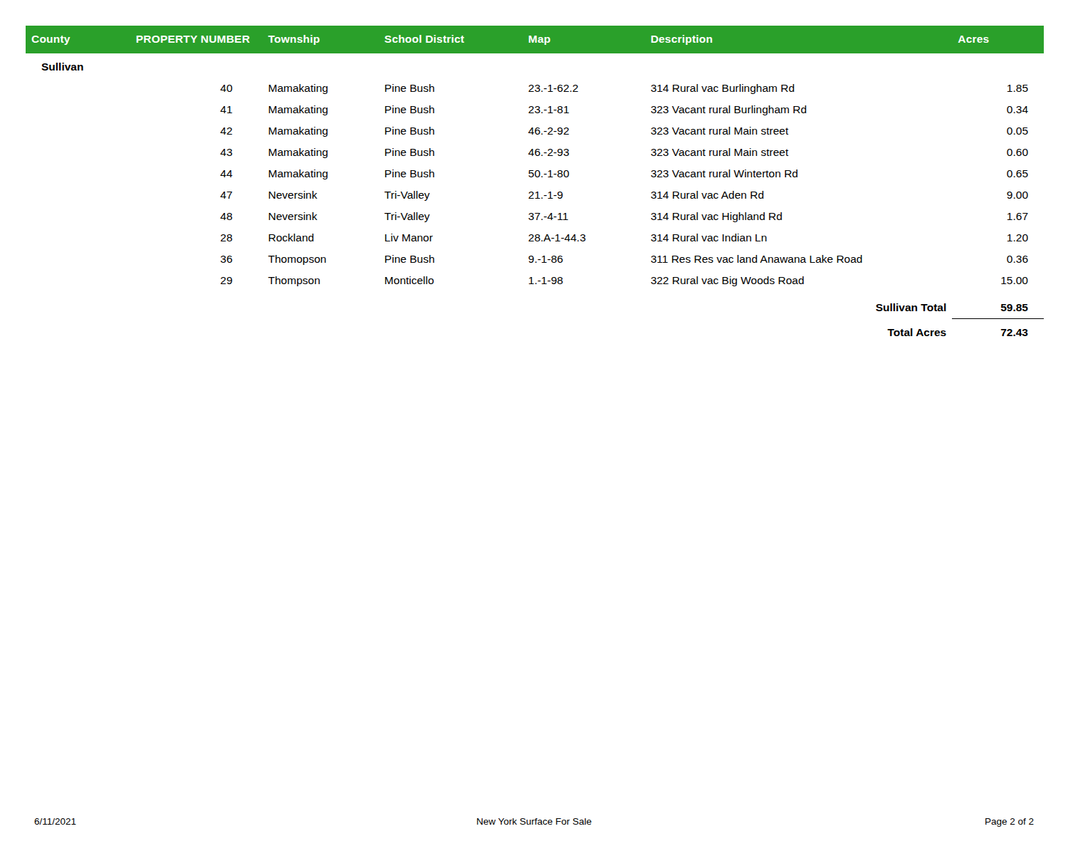| County | PROPERTY NUMBER | Township | School District | Map | Description | Acres |
| --- | --- | --- | --- | --- | --- | --- |
| Sullivan |
| | 40 | Mamakating | Pine Bush | 23.-1-62.2 | 314 Rural vac Burlingham Rd | 1.85 |
| | 41 | Mamakating | Pine Bush | 23.-1-81 | 323 Vacant rural Burlingham Rd | 0.34 |
| | 42 | Mamakating | Pine Bush | 46.-2-92 | 323 Vacant rural Main street | 0.05 |
| | 43 | Mamakating | Pine Bush | 46.-2-93 | 323 Vacant rural Main street | 0.60 |
| | 44 | Mamakating | Pine Bush | 50.-1-80 | 323 Vacant rural Winterton Rd | 0.65 |
| | 47 | Neversink | Tri-Valley | 21.-1-9 | 314 Rural vac Aden Rd | 9.00 |
| | 48 | Neversink | Tri-Valley | 37.-4-11 | 314 Rural vac Highland Rd | 1.67 |
| | 28 | Rockland | Liv Manor | 28.A-1-44.3 | 314 Rural vac Indian Ln | 1.20 |
| | 36 | Thomopson | Pine Bush | 9.-1-86 | 311 Res Res vac land Anawana Lake Road | 0.36 |
| | 29 | Thompson | Monticello | 1.-1-98 | 322 Rural vac Big Woods Road | 15.00 |
| | Sullivan Total | 59.85 |
| | Total Acres | 72.43 |
6/11/2021 New York Surface For Sale Page 2 of 2